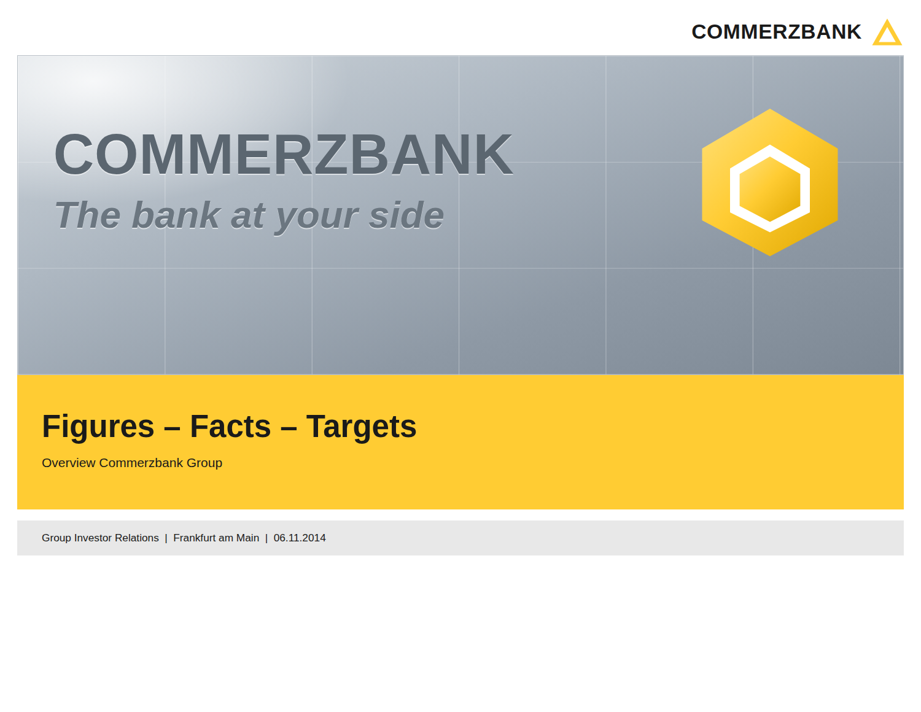COMMERZBANK
COMMERZBANK
The bank at your side
Figures – Facts – Targets
Overview Commerzbank Group
Group Investor Relations|Frankfurt am Main|06.11.2014